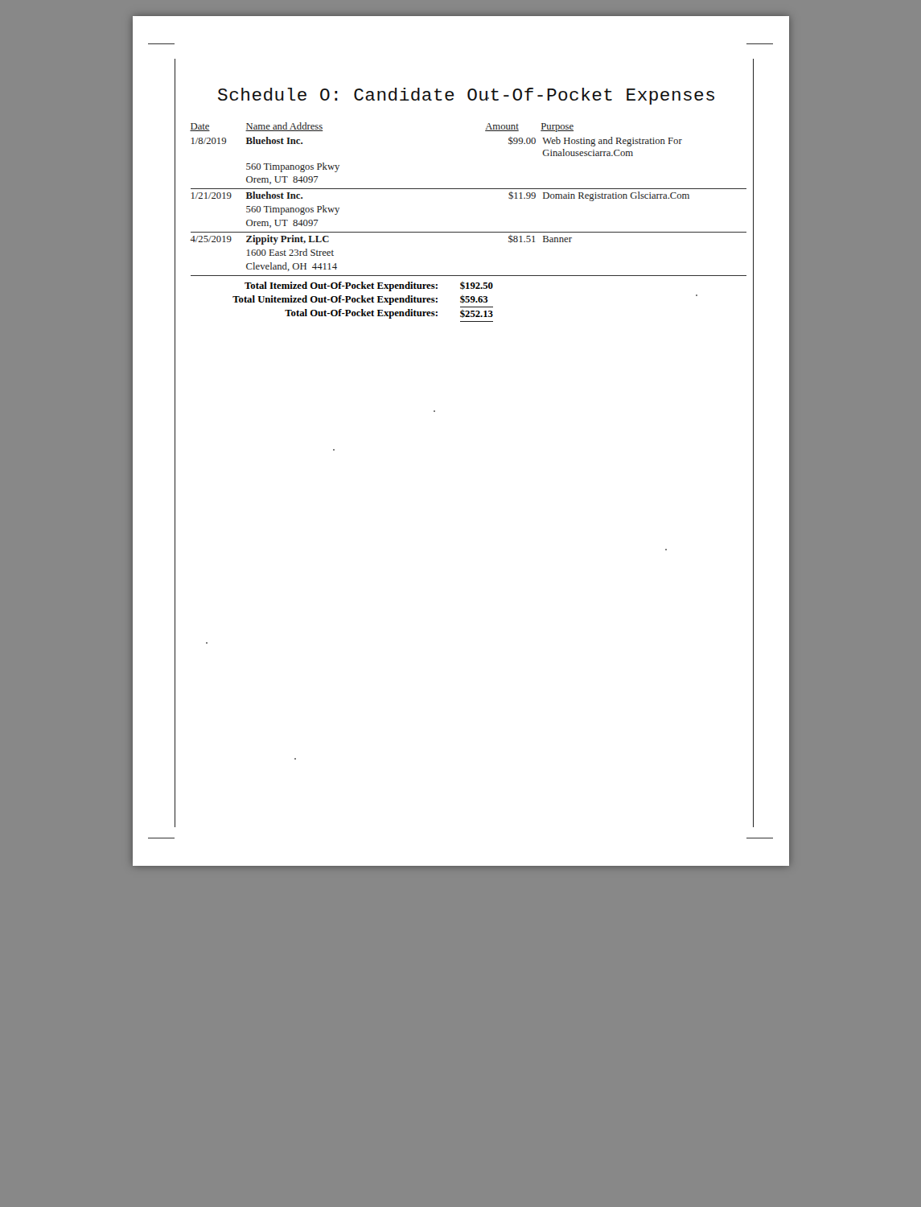Schedule O: Candidate Out-Of-Pocket Expenses
| Date | Name and Address | Amount | Purpose |
| --- | --- | --- | --- |
| 1/8/2019 | Bluehost Inc. | $99.00 | Web Hosting and Registration For Ginalousesciarra.Com |
| | 560 Timpanogos Pkwy | | |
| | Orem, UT 84097 | | |
| 1/21/2019 | Bluehost Inc. | $11.99 | Domain Registration Glsciarra.Com |
| | 560 Timpanogos Pkwy | | |
| | Orem, UT 84097 | | |
| 4/25/2019 | Zippity Print, LLC | $81.51 | Banner |
| | 1600 East 23rd Street | | |
| | Cleveland, OH 44114 | | |
| Total Itemized Out-Of-Pocket Expenditures: | $192.50 |
| Total Unitemized Out-Of-Pocket Expenditures: | $59.63 |
| Total Out-Of-Pocket Expenditures: | $252.13 |